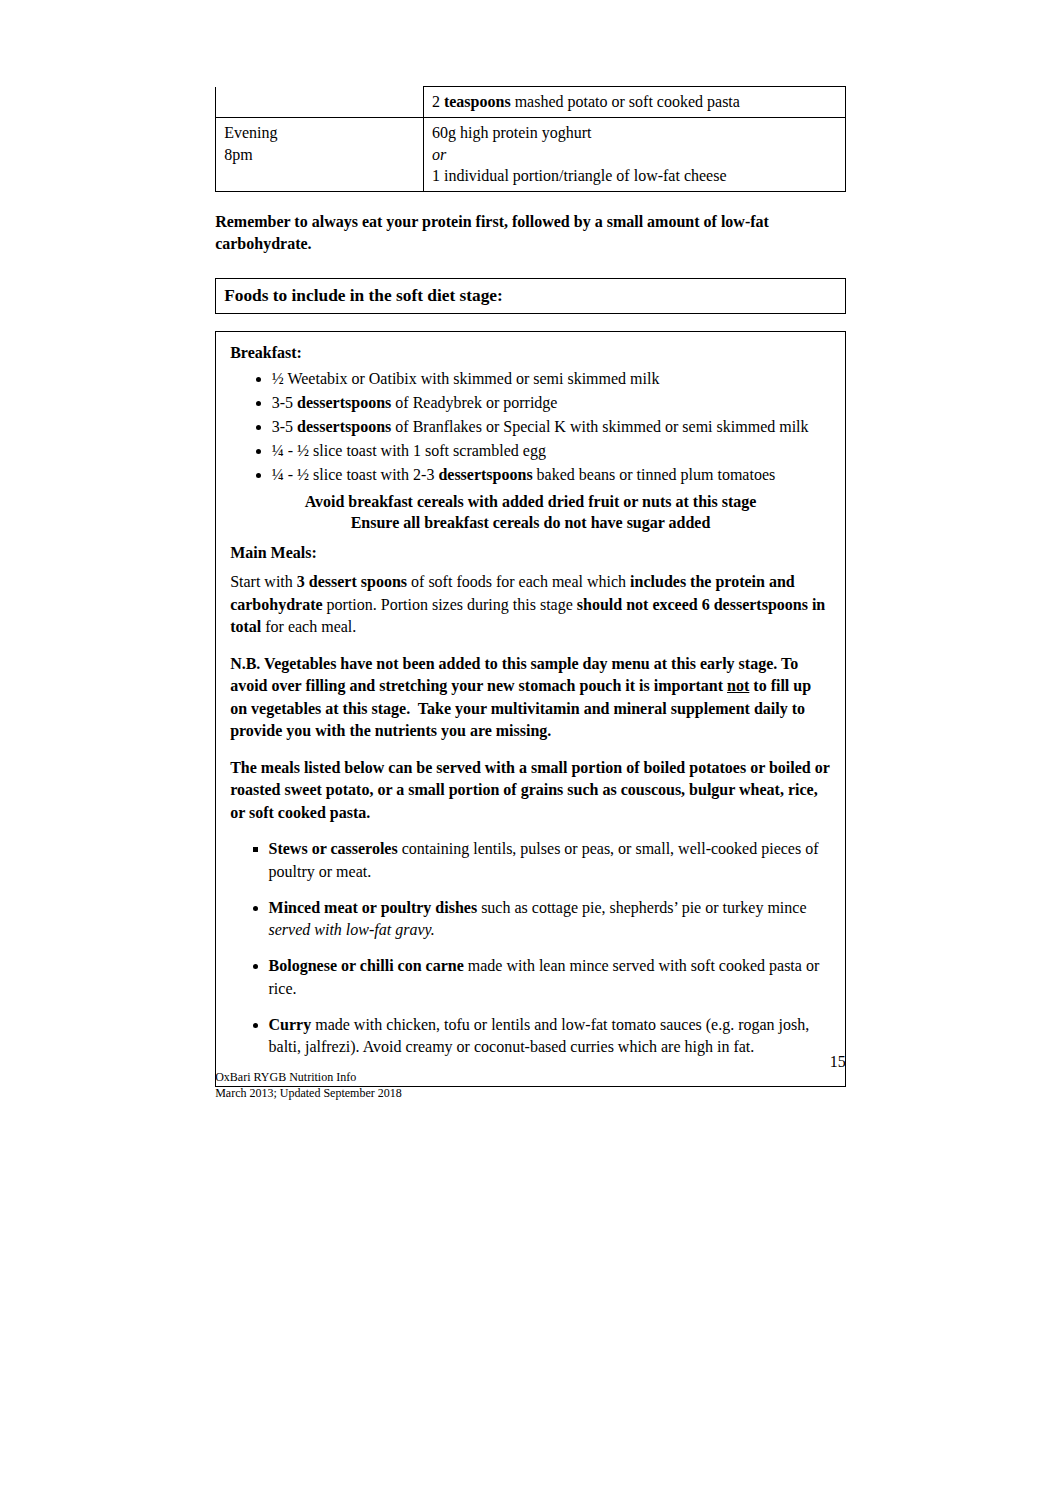| | 2 teaspoons mashed potato or soft cooked pasta |
| Evening 8pm | 60g high protein yoghurt or 1 individual portion/triangle of low-fat cheese |
Remember to always eat your protein first, followed by a small amount of low-fat carbohydrate.
Foods to include in the soft diet stage:
Breakfast:
½ Weetabix or Oatibix with skimmed or semi skimmed milk
3-5 dessertspoons of Readybrek or porridge
3-5 dessertspoons of Branflakes or Special K with skimmed or semi skimmed milk
¼ - ½ slice toast with 1 soft scrambled egg
¼ - ½ slice toast with 2-3 dessertspoons baked beans or tinned plum tomatoes
Avoid breakfast cereals with added dried fruit or nuts at this stage
Ensure all breakfast cereals do not have sugar added
Main Meals:
Start with 3 dessert spoons of soft foods for each meal which includes the protein and carbohydrate portion. Portion sizes during this stage should not exceed 6 dessertspoons in total for each meal.
N.B. Vegetables have not been added to this sample day menu at this early stage. To avoid over filling and stretching your new stomach pouch it is important not to fill up on vegetables at this stage. Take your multivitamin and mineral supplement daily to provide you with the nutrients you are missing.
The meals listed below can be served with a small portion of boiled potatoes or boiled or roasted sweet potato, or a small portion of grains such as couscous, bulgur wheat, rice, or soft cooked pasta.
Stews or casseroles containing lentils, pulses or peas, or small, well-cooked pieces of poultry or meat.
Minced meat or poultry dishes such as cottage pie, shepherds’ pie or turkey mince served with low-fat gravy.
Bolognese or chilli con carne made with lean mince served with soft cooked pasta or rice.
Curry made with chicken, tofu or lentils and low-fat tomato sauces (e.g. rogan josh, balti, jalfrezi). Avoid creamy or coconut-based curries which are high in fat.
15
OxBari RYGB Nutrition Info
March 2013; Updated September 2018